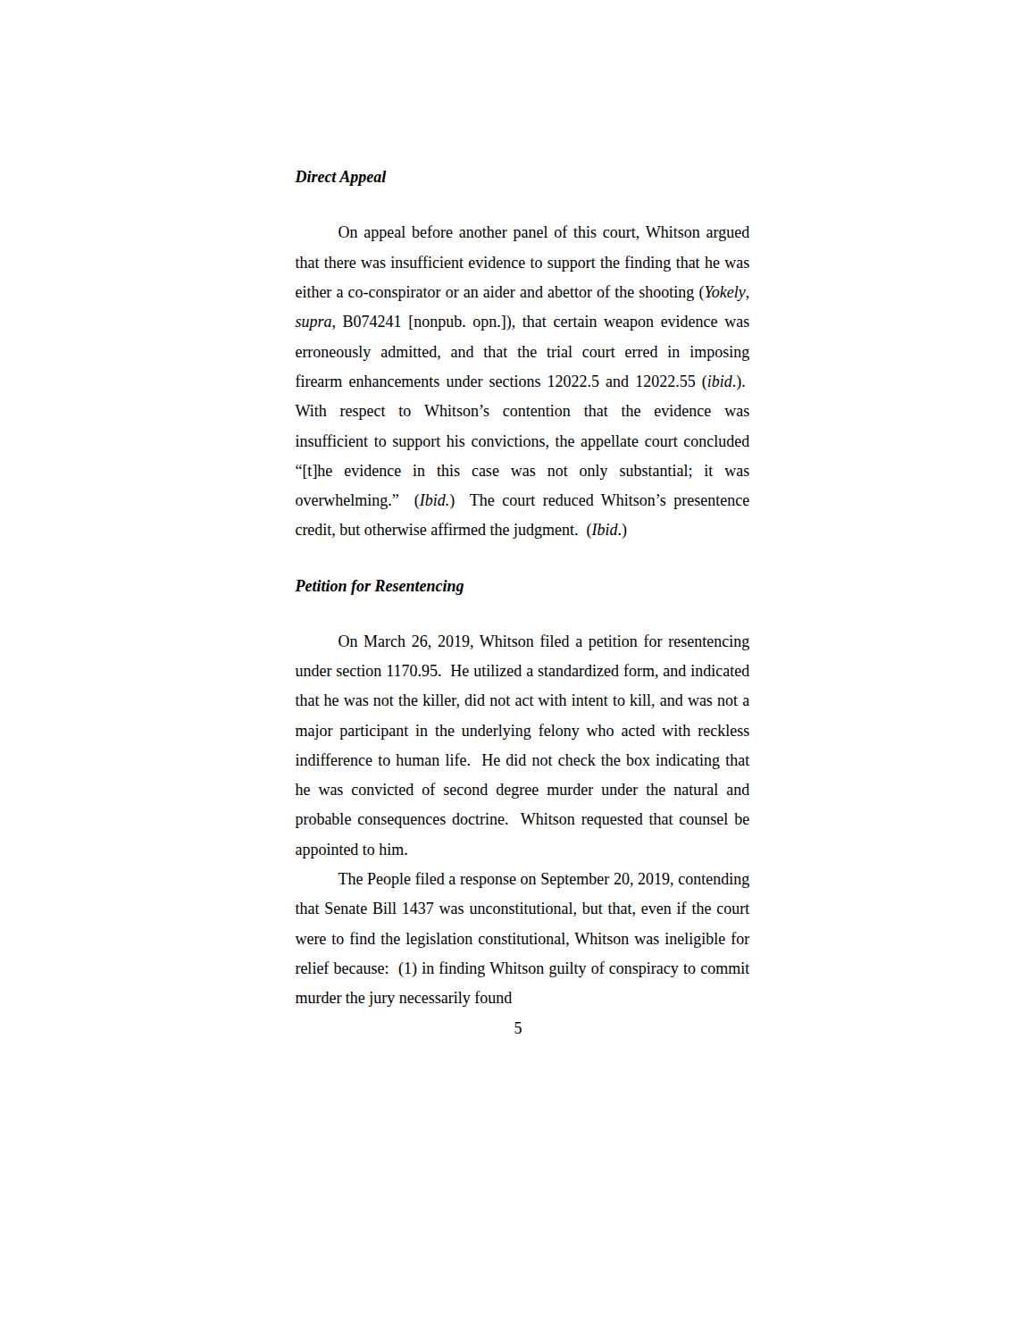Direct Appeal
On appeal before another panel of this court, Whitson argued that there was insufficient evidence to support the finding that he was either a co-conspirator or an aider and abettor of the shooting (Yokely, supra, B074241 [nonpub. opn.]), that certain weapon evidence was erroneously admitted, and that the trial court erred in imposing firearm enhancements under sections 12022.5 and 12022.55 (ibid.). With respect to Whitson’s contention that the evidence was insufficient to support his convictions, the appellate court concluded “[t]he evidence in this case was not only substantial; it was overwhelming.” (Ibid.) The court reduced Whitson’s presentence credit, but otherwise affirmed the judgment. (Ibid.)
Petition for Resentencing
On March 26, 2019, Whitson filed a petition for resentencing under section 1170.95. He utilized a standardized form, and indicated that he was not the killer, did not act with intent to kill, and was not a major participant in the underlying felony who acted with reckless indifference to human life. He did not check the box indicating that he was convicted of second degree murder under the natural and probable consequences doctrine. Whitson requested that counsel be appointed to him.
The People filed a response on September 20, 2019, contending that Senate Bill 1437 was unconstitutional, but that, even if the court were to find the legislation constitutional, Whitson was ineligible for relief because: (1) in finding Whitson guilty of conspiracy to commit murder the jury necessarily found
5